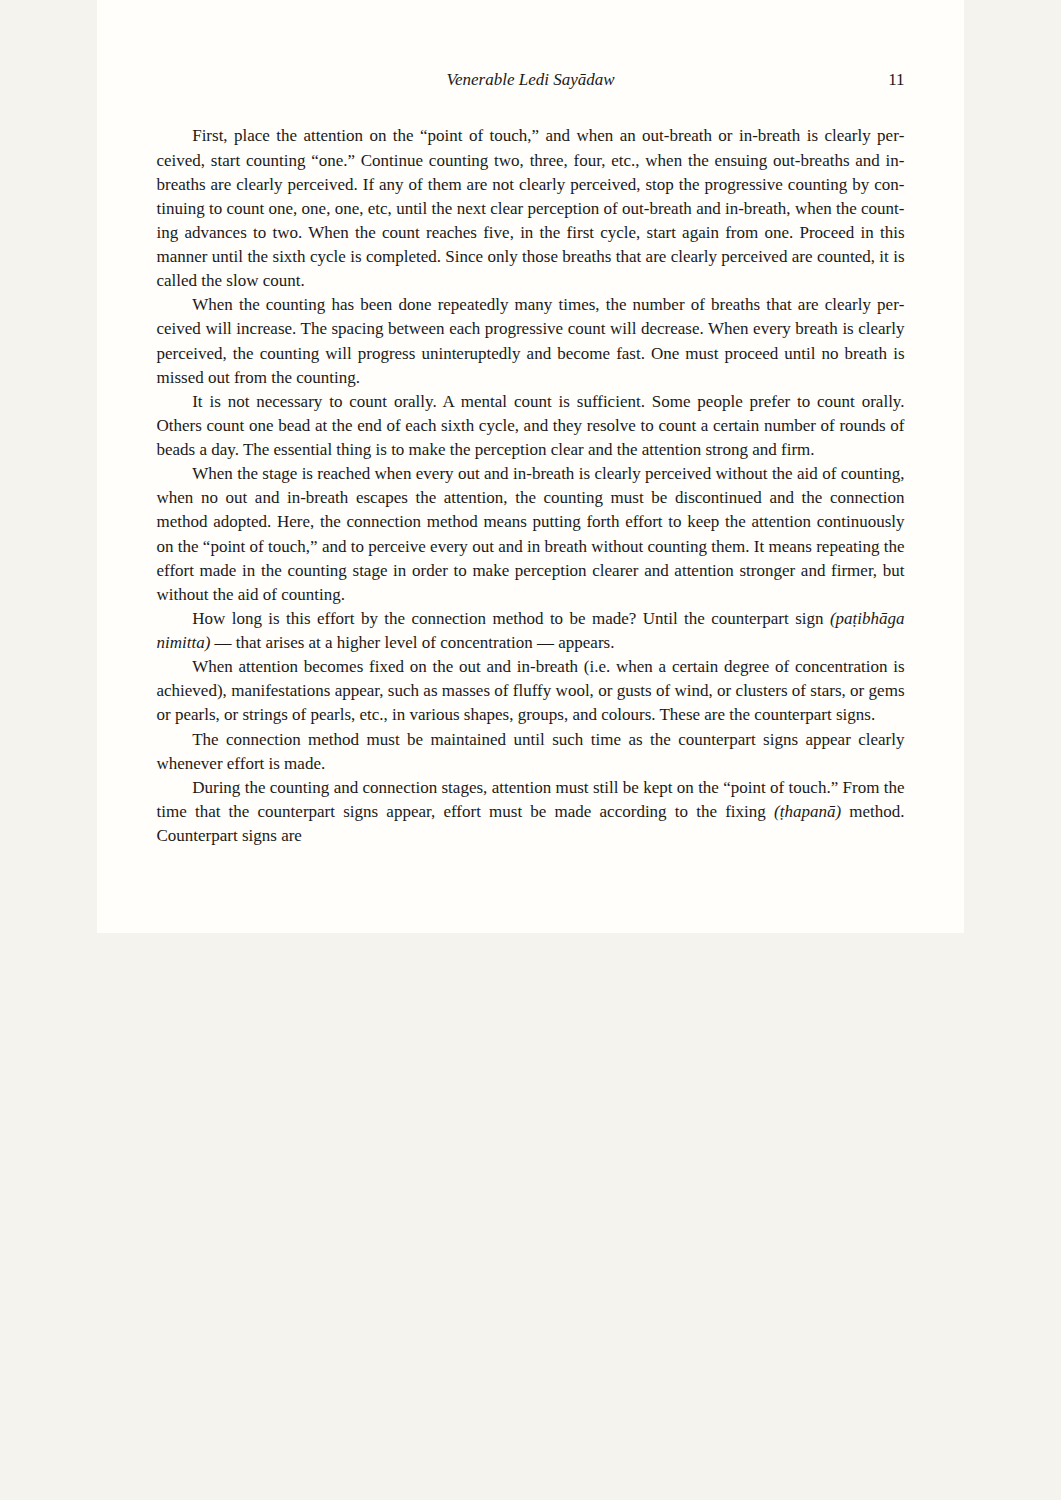Venerable Ledi Sayādaw 11
First, place the attention on the “point of touch,” and when an out-breath or in-breath is clearly perceived, start counting “one.” Continue counting two, three, four, etc., when the ensuing out-breaths and in-breaths are clearly perceived. If any of them are not clearly perceived, stop the progressive counting by continuing to count one, one, one, etc, until the next clear perception of out-breath and in-breath, when the counting advances to two. When the count reaches five, in the first cycle, start again from one. Proceed in this manner until the sixth cycle is completed. Since only those breaths that are clearly perceived are counted, it is called the slow count.
When the counting has been done repeatedly many times, the number of breaths that are clearly perceived will increase. The spacing between each progressive count will decrease. When every breath is clearly perceived, the counting will progress uninteruptedly and become fast. One must proceed until no breath is missed out from the counting.
It is not necessary to count orally. A mental count is sufficient. Some people prefer to count orally. Others count one bead at the end of each sixth cycle, and they resolve to count a certain number of rounds of beads a day. The essential thing is to make the perception clear and the attention strong and firm.
When the stage is reached when every out and in-breath is clearly perceived without the aid of counting, when no out and in-breath escapes the attention, the counting must be discontinued and the connection method adopted. Here, the connection method means putting forth effort to keep the attention continuously on the “point of touch,” and to perceive every out and in breath without counting them. It means repeating the effort made in the counting stage in order to make perception clearer and attention stronger and firmer, but without the aid of counting.
How long is this effort by the connection method to be made? Until the counterpart sign (paṭibhāga nimitta) — that arises at a higher level of concentration — appears.
When attention becomes fixed on the out and in-breath (i.e. when a certain degree of concentration is achieved), manifestations appear, such as masses of fluffy wool, or gusts of wind, or clusters of stars, or gems or pearls, or strings of pearls, etc., in various shapes, groups, and colours. These are the counterpart signs.
The connection method must be maintained until such time as the counterpart signs appear clearly whenever effort is made.
During the counting and connection stages, attention must still be kept on the “point of touch.” From the time that the counterpart signs appear, effort must be made according to the fixing (ṭhapanā) method. Counterpart signs are